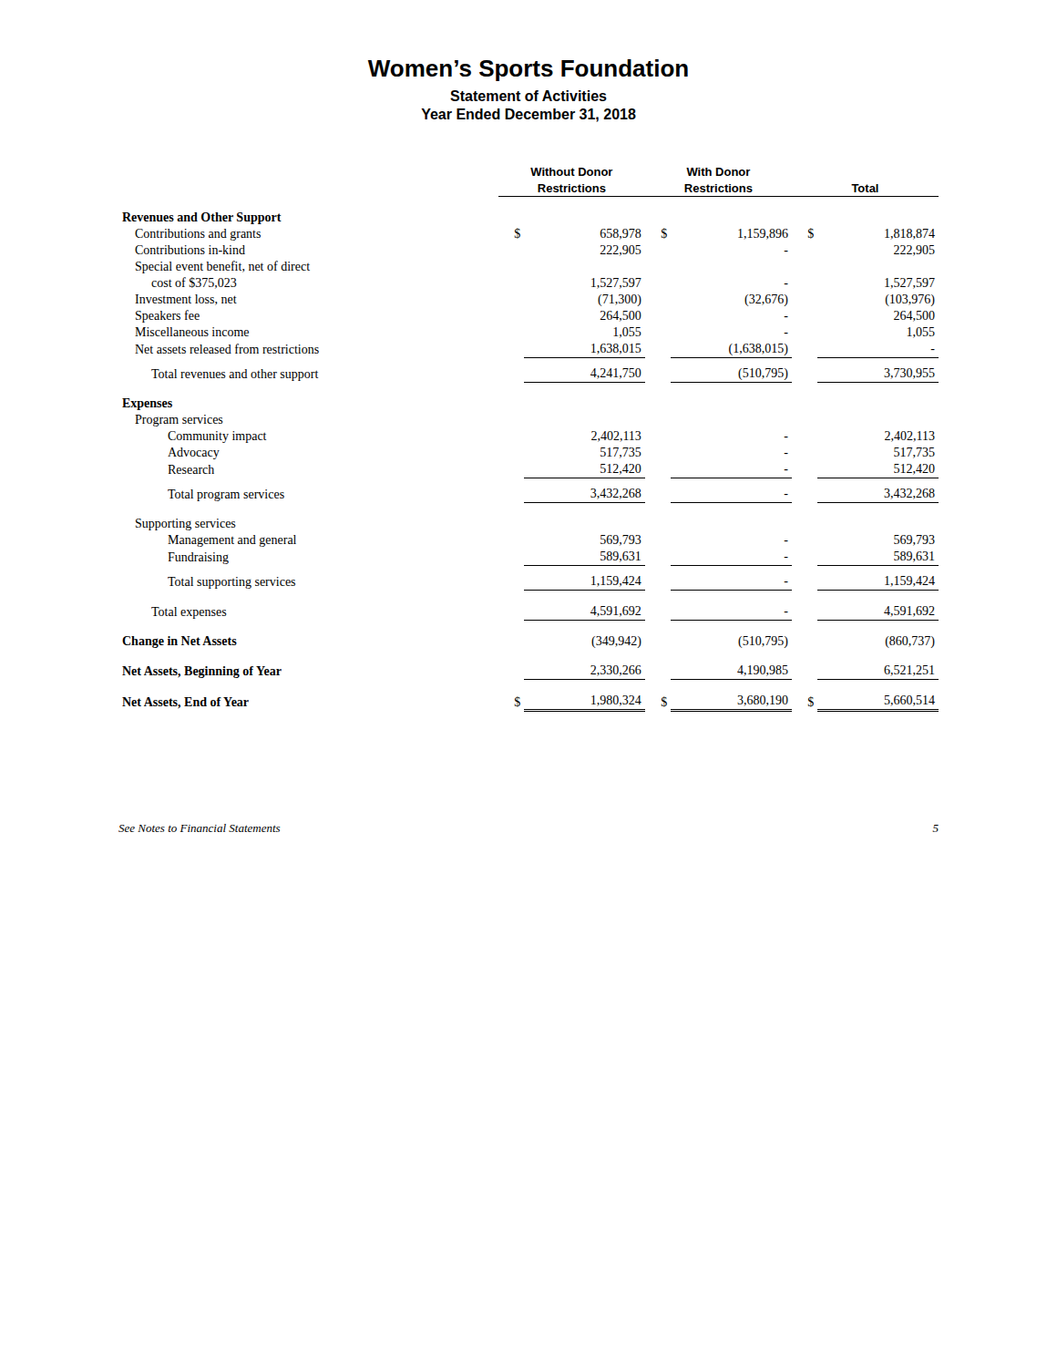Women’s Sports Foundation
Statement of Activities
Year Ended December 31, 2018
| | Without Donor | With Donor | |
| | Restrictions | Restrictions | Total |
| Revenues and Other Support | |
| Contributions and grants | $ | 658,978 | $ | 1,159,896 | $ | 1,818,874 |
| Contributions in-kind | | 222,905 | | - | | 222,905 |
| Special event benefit, net of direct | |
| cost of $375,023 | | 1,527,597 | | - | | 1,527,597 |
| Investment loss, net | | (71,300) | | (32,676) | | (103,976) |
| Speakers fee | | 264,500 | | - | | 264,500 |
| Miscellaneous income | | 1,055 | | - | | 1,055 |
| Net assets released from restrictions | | 1,638,015 | | (1,638,015) | | - |
| Total revenues and other support | | 4,241,750 | | (510,795) | | 3,730,955 |
| Expenses | |
| Program services | |
| Community impact | | 2,402,113 | | - | | 2,402,113 |
| Advocacy | | 517,735 | | - | | 517,735 |
| Research | | 512,420 | | - | | 512,420 |
| Total program services | | 3,432,268 | | - | | 3,432,268 |
| Supporting services | |
| Management and general | | 569,793 | | - | | 569,793 |
| Fundraising | | 589,631 | | - | | 589,631 |
| Total supporting services | | 1,159,424 | | - | | 1,159,424 |
| Total expenses | | 4,591,692 | | - | | 4,591,692 |
| Change in Net Assets | | (349,942) | | (510,795) | | (860,737) |
| Net Assets, Beginning of Year | | 2,330,266 | | 4,190,985 | | 6,521,251 |
| Net Assets, End of Year | $ | 1,980,324 | $ | 3,680,190 | $ | 5,660,514 |
See Notes to Financial Statements 5